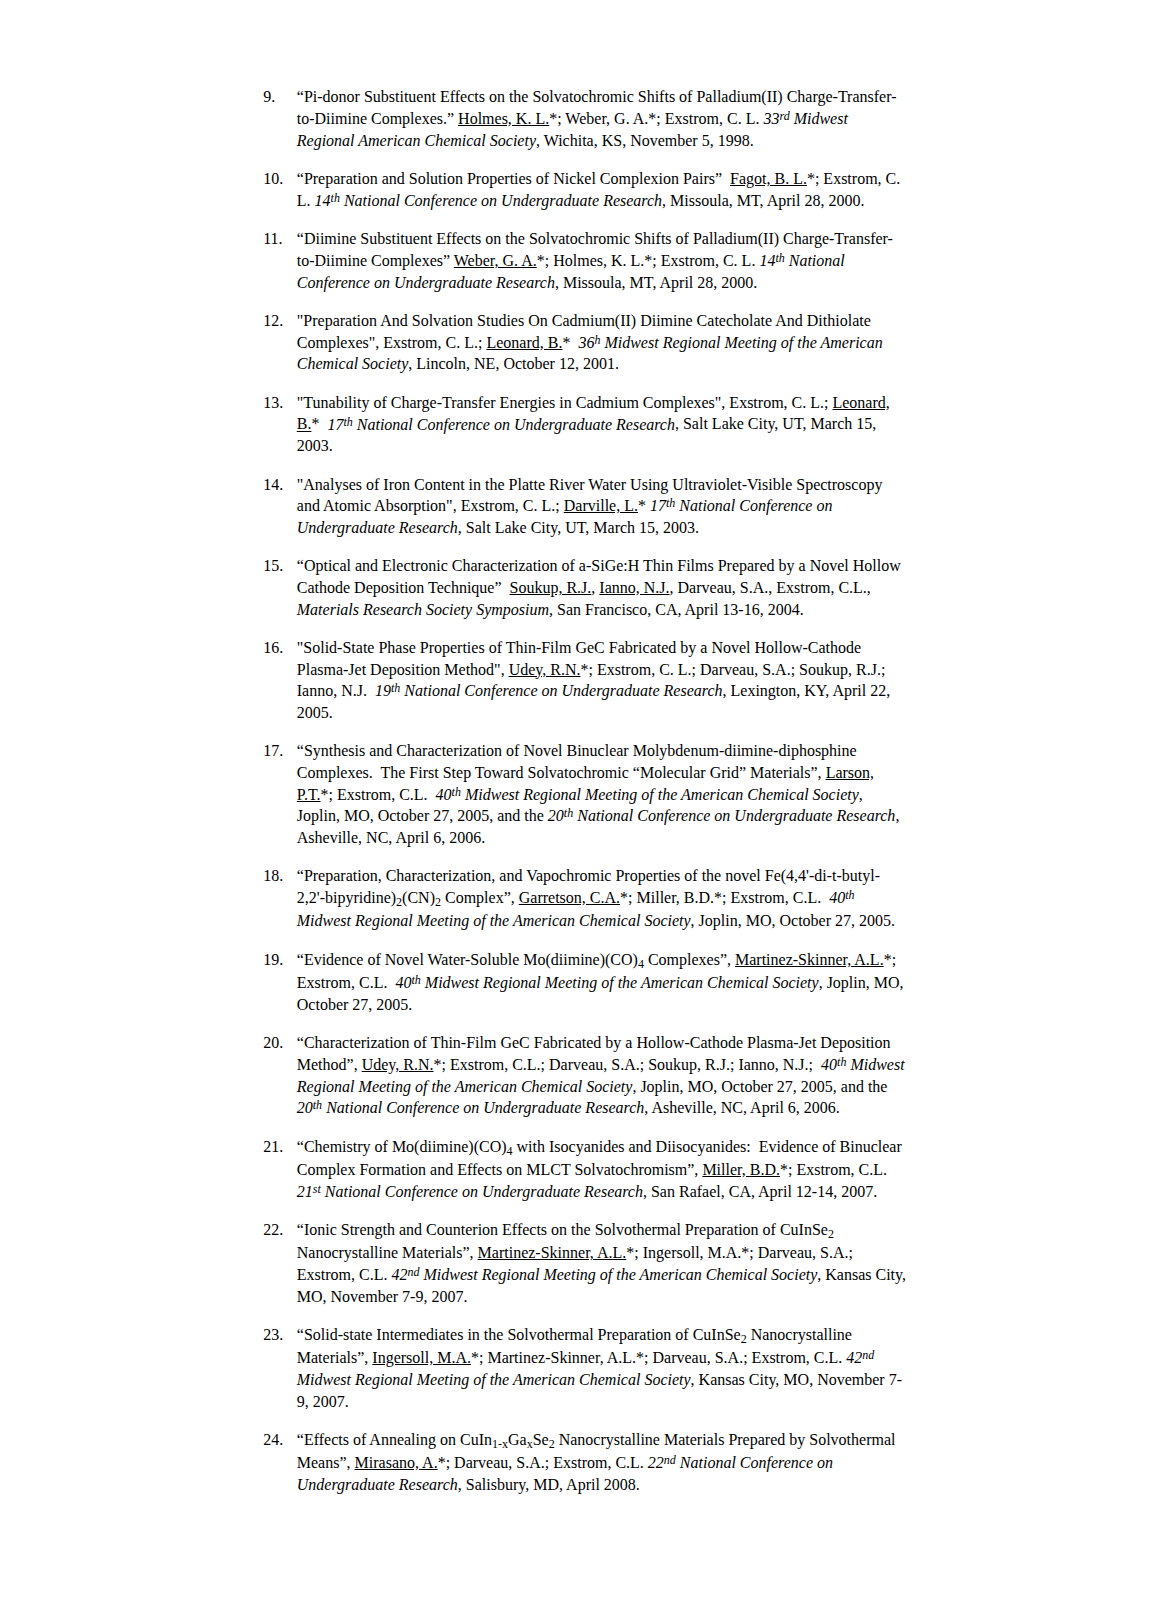“Pi-donor Substituent Effects on the Solvatochromic Shifts of Palladium(II) Charge-Transfer-to-Diimine Complexes.” Holmes, K. L.*; Weber, G. A.*; Exstrom, C. L. 33rd Midwest Regional American Chemical Society, Wichita, KS, November 5, 1998.
“Preparation and Solution Properties of Nickel Complexion Pairs” Fagot, B. L.*; Exstrom, C. L. 14th National Conference on Undergraduate Research, Missoula, MT, April 28, 2000.
“Diimine Substituent Effects on the Solvatochromic Shifts of Palladium(II) Charge-Transfer-to-Diimine Complexes” Weber, G. A.*; Holmes, K. L.*; Exstrom, C. L. 14th National Conference on Undergraduate Research, Missoula, MT, April 28, 2000.
"Preparation And Solvation Studies On Cadmium(II) Diimine Catecholate And Dithiolate Complexes", Exstrom, C. L.; Leonard, B.* 36h Midwest Regional Meeting of the American Chemical Society, Lincoln, NE, October 12, 2001.
"Tunability of Charge-Transfer Energies in Cadmium Complexes", Exstrom, C. L.; Leonard, B.* 17th National Conference on Undergraduate Research, Salt Lake City, UT, March 15, 2003.
"Analyses of Iron Content in the Platte River Water Using Ultraviolet-Visible Spectroscopy and Atomic Absorption", Exstrom, C. L.; Darville, L.* 17th National Conference on Undergraduate Research, Salt Lake City, UT, March 15, 2003.
“Optical and Electronic Characterization of a-SiGe:H Thin Films Prepared by a Novel Hollow Cathode Deposition Technique” Soukup, R.J., Ianno, N.J., Darveau, S.A., Exstrom, C.L., Materials Research Society Symposium, San Francisco, CA, April 13-16, 2004.
"Solid-State Phase Properties of Thin-Film GeC Fabricated by a Novel Hollow-Cathode Plasma-Jet Deposition Method", Udey, R.N.*; Exstrom, C. L.; Darveau, S.A.; Soukup, R.J.; Ianno, N.J. 19th National Conference on Undergraduate Research, Lexington, KY, April 22, 2005.
“Synthesis and Characterization of Novel Binuclear Molybdenum-diimine-diphosphine Complexes. The First Step Toward Solvatochromic “Molecular Grid” Materials”, Larson, P.T.*; Exstrom, C.L. 40th Midwest Regional Meeting of the American Chemical Society, Joplin, MO, October 27, 2005, and the 20th National Conference on Undergraduate Research, Asheville, NC, April 6, 2006.
“Preparation, Characterization, and Vapochromic Properties of the novel Fe(4,4'-di-t-butyl-2,2'-bipyridine)2(CN)2 Complex”, Garretson, C.A.*; Miller, B.D.*; Exstrom, C.L. 40th Midwest Regional Meeting of the American Chemical Society, Joplin, MO, October 27, 2005.
“Evidence of Novel Water-Soluble Mo(diimine)(CO)4 Complexes”, Martinez-Skinner, A.L.*; Exstrom, C.L. 40th Midwest Regional Meeting of the American Chemical Society, Joplin, MO, October 27, 2005.
“Characterization of Thin-Film GeC Fabricated by a Hollow-Cathode Plasma-Jet Deposition Method”, Udey, R.N.*; Exstrom, C.L.; Darveau, S.A.; Soukup, R.J.; Ianno, N.J.; 40th Midwest Regional Meeting of the American Chemical Society, Joplin, MO, October 27, 2005, and the 20th National Conference on Undergraduate Research, Asheville, NC, April 6, 2006.
“Chemistry of Mo(diimine)(CO)4 with Isocyanides and Diisocyanides: Evidence of Binuclear Complex Formation and Effects on MLCT Solvatochromism”, Miller, B.D.*; Exstrom, C.L. 21st National Conference on Undergraduate Research, San Rafael, CA, April 12-14, 2007.
“Ionic Strength and Counterion Effects on the Solvothermal Preparation of CuInSe2 Nanocrystalline Materials”, Martinez-Skinner, A.L.*; Ingersoll, M.A.*; Darveau, S.A.; Exstrom, C.L. 42nd Midwest Regional Meeting of the American Chemical Society, Kansas City, MO, November 7-9, 2007.
“Solid-state Intermediates in the Solvothermal Preparation of CuInSe2 Nanocrystalline Materials”, Ingersoll, M.A.*; Martinez-Skinner, A.L.*; Darveau, S.A.; Exstrom, C.L. 42nd Midwest Regional Meeting of the American Chemical Society, Kansas City, MO, November 7-9, 2007.
“Effects of Annealing on CuIn1-xGaxSe2 Nanocrystalline Materials Prepared by Solvothermal Means”, Mirasano, A.*; Darveau, S.A.; Exstrom, C.L. 22nd National Conference on Undergraduate Research, Salisbury, MD, April 2008.